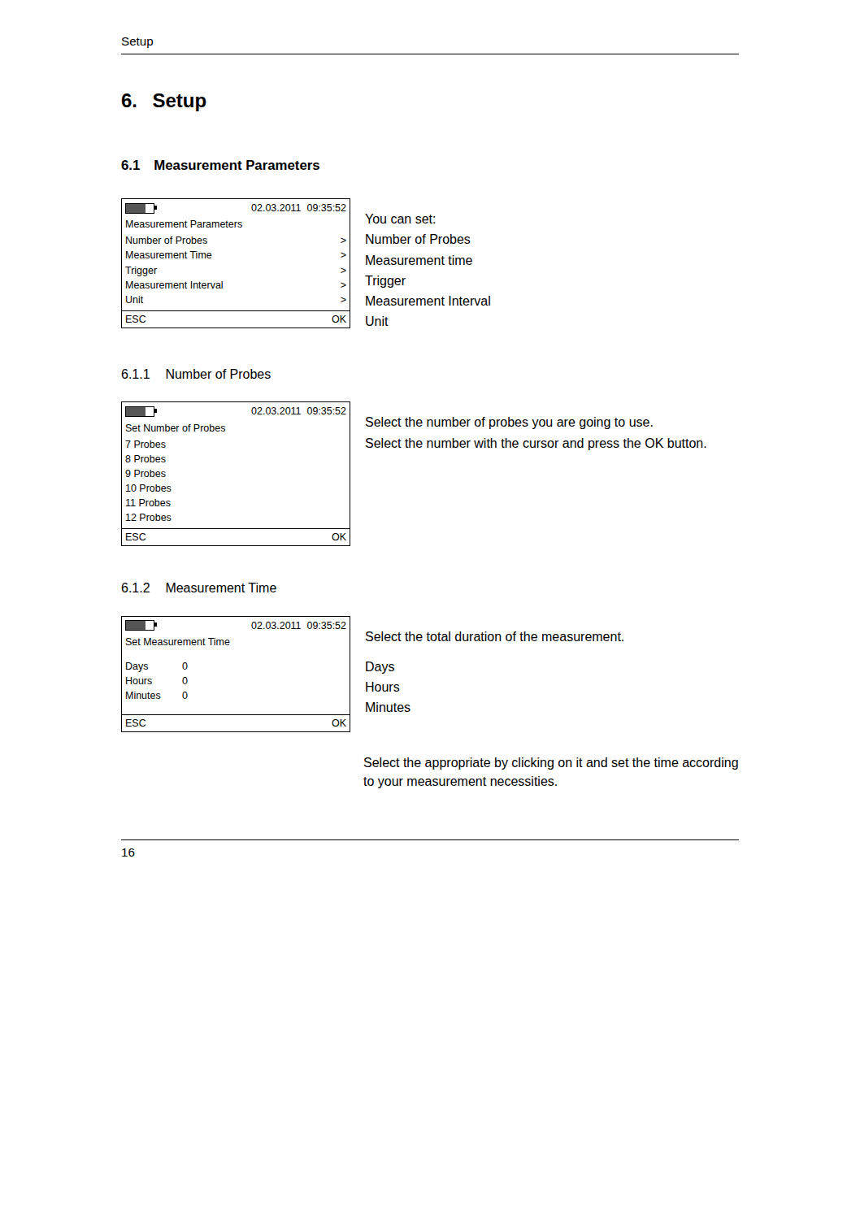Setup
6. Setup
6.1 Measurement Parameters
02.03.2011 09:35:52
Measurement Parameters
Number of Probes>
Measurement Time>
Trigger>
Measurement Interval>
Unit>
ESC OK
You can set:
Number of Probes
Measurement time
Trigger
Measurement Interval
Unit
6.1.1 Number of Probes
02.03.2011 09:35:52
Set Number of Probes
7 Probes
8 Probes
9 Probes
10 Probes
11 Probes
12 Probes
ESC OK
Select the number of probes you are going to use.
Select the number with the cursor and press the OK button.
6.1.2 Measurement Time
02.03.2011 09:35:52
Set Measurement Time
Days 0
Hours 0
Minutes 0
ESC OK
Select the total duration of the measurement.
Days
Hours
Minutes
Select the appropriate by clicking on it and set the time according to your measurement necessities.
16